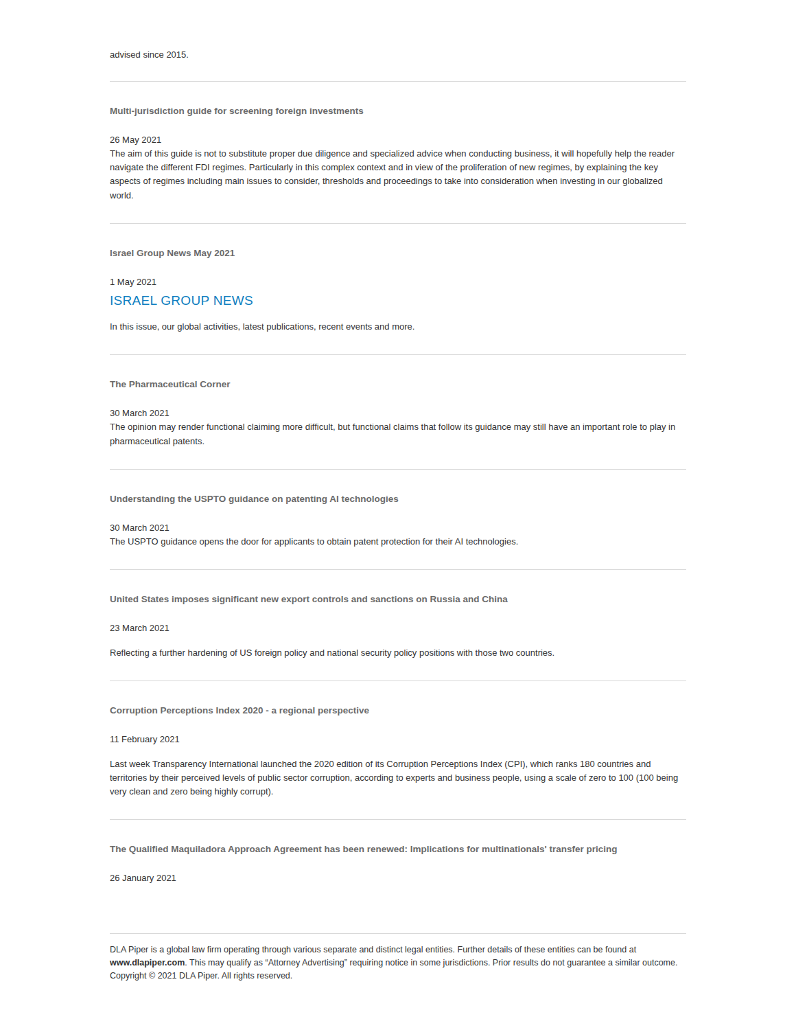advised since 2015.
Multi-jurisdiction guide for screening foreign investments
26 May 2021
The aim of this guide is not to substitute proper due diligence and specialized advice when conducting business, it will hopefully help the reader navigate the different FDI regimes. Particularly in this complex context and in view of the proliferation of new regimes, by explaining the key aspects of regimes including main issues to consider, thresholds and proceedings to take into consideration when investing in our globalized world.
Israel Group News May 2021
1 May 2021
ISRAEL GROUP NEWS
In this issue, our global activities, latest publications, recent events and more.
The Pharmaceutical Corner
30 March 2021
The opinion may render functional claiming more difficult, but functional claims that follow its guidance may still have an important role to play in pharmaceutical patents.
Understanding the USPTO guidance on patenting AI technologies
30 March 2021
The USPTO guidance opens the door for applicants to obtain patent protection for their AI technologies.
United States imposes significant new export controls and sanctions on Russia and China
23 March 2021
Reflecting a further hardening of US foreign policy and national security policy positions with those two countries.
Corruption Perceptions Index 2020 - a regional perspective
11 February 2021
Last week Transparency International launched the 2020 edition of its Corruption Perceptions Index (CPI), which ranks 180 countries and territories by their perceived levels of public sector corruption, according to experts and business people, using a scale of zero to 100 (100 being very clean and zero being highly corrupt).
The Qualified Maquiladora Approach Agreement has been renewed: Implications for multinationals' transfer pricing
26 January 2021
DLA Piper is a global law firm operating through various separate and distinct legal entities. Further details of these entities can be found at www.dlapiper.com. This may qualify as “Attorney Advertising” requiring notice in some jurisdictions. Prior results do not guarantee a similar outcome. Copyright © 2021 DLA Piper. All rights reserved.